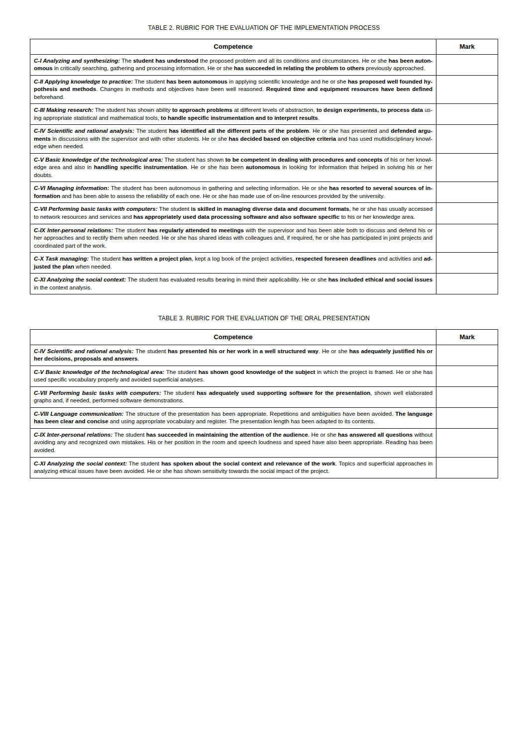Table 2. Rubric for the evaluation of the implementation process
| Competence | Mark |
| --- | --- |
| C-I Analyzing and synthesizing: The student has understood the proposed problem and all its conditions and circumstances. He or she has been autonomous in critically searching, gathering and processing information. He or she has succeeded in relating the problem to others previously approached. | |
| C-II Applying knowledge to practice: The student has been autonomous in applying scientific knowledge and he or she has proposed well founded hypothesis and methods . Changes in methods and objectives have been well reasoned. Required time and equipment resources have been defined beforehand. | |
| C-III Making research: The student has shown ability to approach problems at different levels of abstraction, to design experiments, to process data using appropriate statistical and mathematical tools, to handle specific instrumentation and to interpret results . | |
| C-IV Scientific and rational analysis: The student has identified all the different parts of the problem . He or she has presented and defended arguments in discussions with the supervisor and with other students. He or she has decided based on objective criteria and has used multidisciplinary knowledge when needed. | |
| C-V Basic knowledge of the technological area: The student has shown to be competent in dealing with procedures and concepts of his or her knowledge area and also in handling specific instrumentation . He or she has been autonomous in looking for information that helped in solving his or her doubts. | |
| C-VI Managing information: The student has been autonomous in gathering and selecting information. He or she has resorted to several sources of information and has been able to assess the reliability of each one. He or she has made use of on-line resources provided by the university. | |
| C-VII Performing basic tasks with computers: The student is skilled in managing diverse data and document formats , he or she has usually accessed to network resources and services and has appropriately used data processing software and also software specific to his or her knowledge area. | |
| C-IX Inter-personal relations: The student has regularly attended to meetings with the supervisor and has been able both to discuss and defend his or her approaches and to rectify them when needed. He or she has shared ideas with colleagues and, if required, he or she has participated in joint projects and coordinated part of the work. | |
| C-X Task managing: The student has written a project plan , kept a log book of the project activities, respected foreseen deadlines and activities and adjusted the plan when needed. | |
| C-XI Analyzing the social context: The student has evaluated results bearing in mind their applicability. He or she has included ethical and social issues in the context analysis. | |
Table 3. Rubric for the evaluation of the oral presentation
| Competence | Mark |
| --- | --- |
| C-IV Scientific and rational analysis: The student has presented his or her work in a well structured way . He or she has adequately justified his or her decisions, proposals and answers . | |
| C-V Basic knowledge of the technological area: The student has shown good knowledge of the subject in which the project is framed. He or she has used specific vocabulary properly and avoided superficial analyses. | |
| C-VII Performing basic tasks with computers: The student has adequately used supporting software for the presentation , shown well elaborated graphs and, if needed, performed software demonstrations. | |
| C-VIII Language communication: The structure of the presentation has been appropriate. Repetitions and ambiguities have been avoided. The language has been clear and concise and using appropriate vocabulary and register. The presentation length has been adapted to its contents. | |
| C-IX Inter-personal relations: The student has succeeded in maintaining the attention of the audience . He or she has answered all questions without avoiding any and recognized own mistakes. His or her position in the room and speech loudness and speed have also been appropriate. Reading has been avoided. | |
| C-XI Analyzing the social context: The student has spoken about the social context and relevance of the work . Topics and superficial approaches in analyzing ethical issues have been avoided. He or she has shown sensitivity towards the social impact of the project. | |